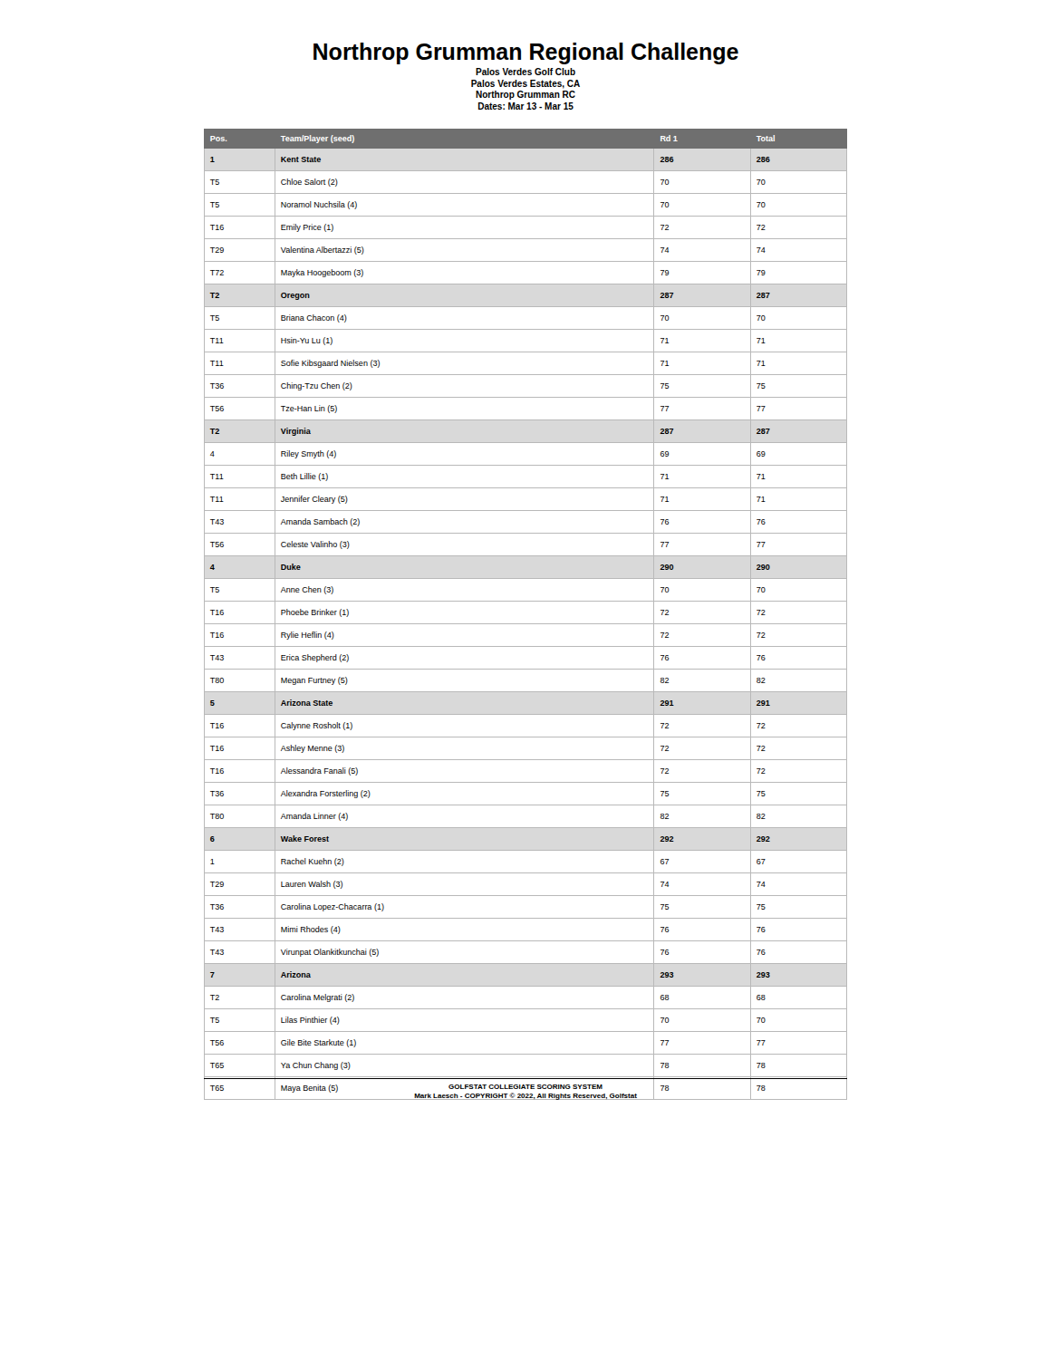Northrop Grumman Regional Challenge
Palos Verdes Golf Club
Palos Verdes Estates, CA
Northrop Grumman RC
Dates: Mar 13 - Mar 15
| Pos. | Team/Player (seed) | Rd 1 | Total |
| --- | --- | --- | --- |
| 1 | Kent State | 286 | 286 |
| T5 | Chloe Salort (2) | 70 | 70 |
| T5 | Noramol Nuchsila (4) | 70 | 70 |
| T16 | Emily Price (1) | 72 | 72 |
| T29 | Valentina Albertazzi (5) | 74 | 74 |
| T72 | Mayka Hoogeboom (3) | 79 | 79 |
| T2 | Oregon | 287 | 287 |
| T5 | Briana Chacon (4) | 70 | 70 |
| T11 | Hsin-Yu Lu (1) | 71 | 71 |
| T11 | Sofie Kibsgaard Nielsen (3) | 71 | 71 |
| T36 | Ching-Tzu Chen (2) | 75 | 75 |
| T56 | Tze-Han Lin (5) | 77 | 77 |
| T2 | Virginia | 287 | 287 |
| 4 | Riley Smyth (4) | 69 | 69 |
| T11 | Beth Lillie (1) | 71 | 71 |
| T11 | Jennifer Cleary (5) | 71 | 71 |
| T43 | Amanda Sambach (2) | 76 | 76 |
| T56 | Celeste Valinho (3) | 77 | 77 |
| 4 | Duke | 290 | 290 |
| T5 | Anne Chen (3) | 70 | 70 |
| T16 | Phoebe Brinker (1) | 72 | 72 |
| T16 | Rylie Heflin (4) | 72 | 72 |
| T43 | Erica Shepherd (2) | 76 | 76 |
| T80 | Megan Furtney (5) | 82 | 82 |
| 5 | Arizona State | 291 | 291 |
| T16 | Calynne Rosholt (1) | 72 | 72 |
| T16 | Ashley Menne (3) | 72 | 72 |
| T16 | Alessandra Fanali (5) | 72 | 72 |
| T36 | Alexandra Forsterling (2) | 75 | 75 |
| T80 | Amanda Linner (4) | 82 | 82 |
| 6 | Wake Forest | 292 | 292 |
| 1 | Rachel Kuehn (2) | 67 | 67 |
| T29 | Lauren Walsh (3) | 74 | 74 |
| T36 | Carolina Lopez-Chacarra (1) | 75 | 75 |
| T43 | Mimi Rhodes (4) | 76 | 76 |
| T43 | Virunpat Olankitkunchai (5) | 76 | 76 |
| 7 | Arizona | 293 | 293 |
| T2 | Carolina Melgrati (2) | 68 | 68 |
| T5 | Lilas Pinthier (4) | 70 | 70 |
| T56 | Gile Bite Starkute (1) | 77 | 77 |
| T65 | Ya Chun Chang (3) | 78 | 78 |
| T65 | Maya Benita (5) | 78 | 78 |
GOLFSTAT COLLEGIATE SCORING SYSTEM
Mark Laesch - COPYRIGHT © 2022, All Rights Reserved, Golfstat